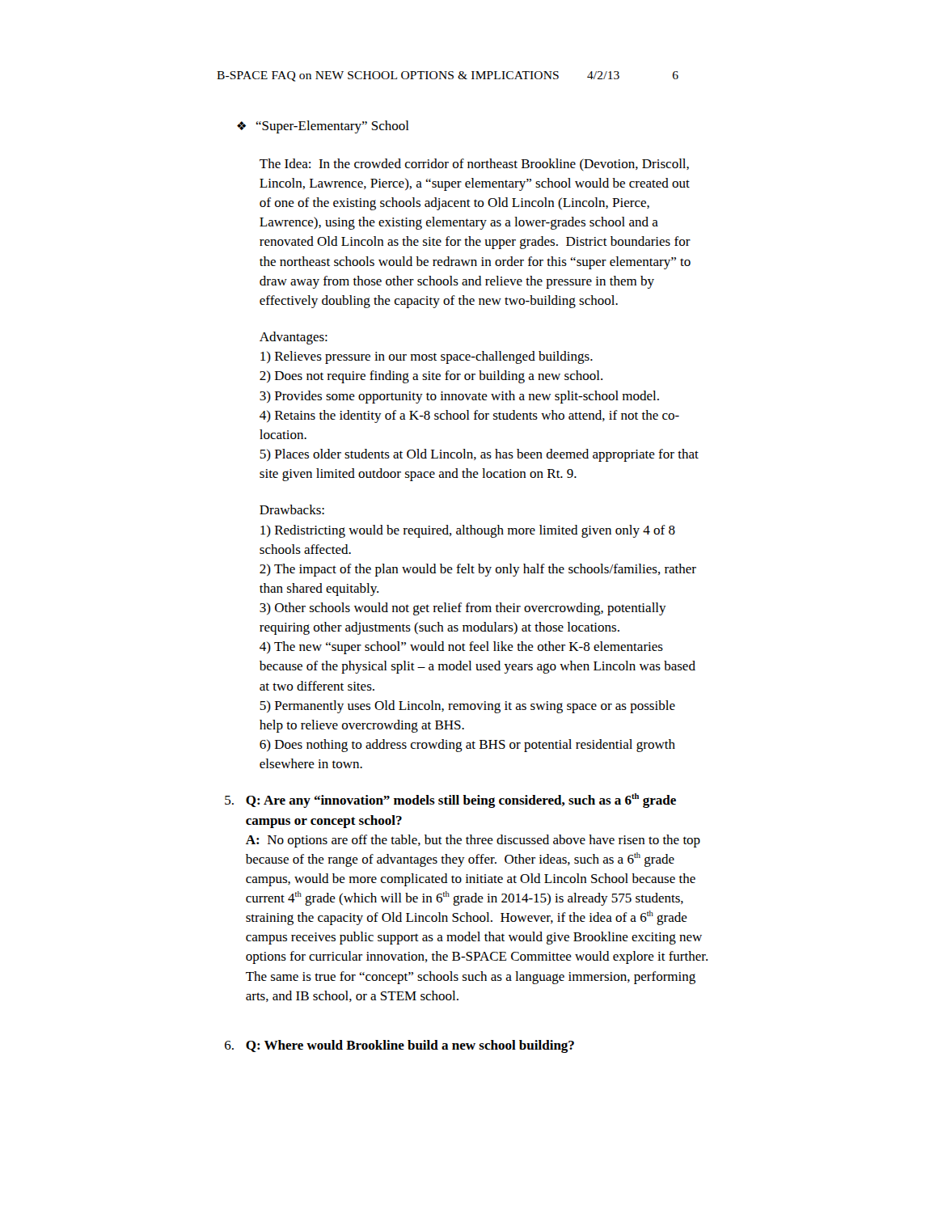B-SPACE FAQ on NEW SCHOOL OPTIONS & IMPLICATIONS 4/2/13 6
❖ “Super-Elementary” School
The Idea: In the crowded corridor of northeast Brookline (Devotion, Driscoll, Lincoln, Lawrence, Pierce), a “super elementary” school would be created out of one of the existing schools adjacent to Old Lincoln (Lincoln, Pierce, Lawrence), using the existing elementary as a lower-grades school and a renovated Old Lincoln as the site for the upper grades. District boundaries for the northeast schools would be redrawn in order for this “super elementary” to draw away from those other schools and relieve the pressure in them by effectively doubling the capacity of the new two-building school.
Advantages:
1) Relieves pressure in our most space-challenged buildings.
2) Does not require finding a site for or building a new school.
3) Provides some opportunity to innovate with a new split-school model.
4) Retains the identity of a K-8 school for students who attend, if not the co-location.
5) Places older students at Old Lincoln, as has been deemed appropriate for that site given limited outdoor space and the location on Rt. 9.
Drawbacks:
1) Redistricting would be required, although more limited given only 4 of 8 schools affected.
2) The impact of the plan would be felt by only half the schools/families, rather than shared equitably.
3) Other schools would not get relief from their overcrowding, potentially requiring other adjustments (such as modulars) at those locations.
4) The new “super school” would not feel like the other K-8 elementaries because of the physical split – a model used years ago when Lincoln was based at two different sites.
5) Permanently uses Old Lincoln, removing it as swing space or as possible help to relieve overcrowding at BHS.
6) Does nothing to address crowding at BHS or potential residential growth elsewhere in town.
Q: Are any “innovation” models still being considered, such as a 6th grade campus or concept school?
A: No options are off the table, but the three discussed above have risen to the top because of the range of advantages they offer. Other ideas, such as a 6th grade campus, would be more complicated to initiate at Old Lincoln School because the current 4th grade (which will be in 6th grade in 2014-15) is already 575 students, straining the capacity of Old Lincoln School. However, if the idea of a 6th grade campus receives public support as a model that would give Brookline exciting new options for curricular innovation, the B-SPACE Committee would explore it further. The same is true for “concept” schools such as a language immersion, performing arts, and IB school, or a STEM school.
Q: Where would Brookline build a new school building?